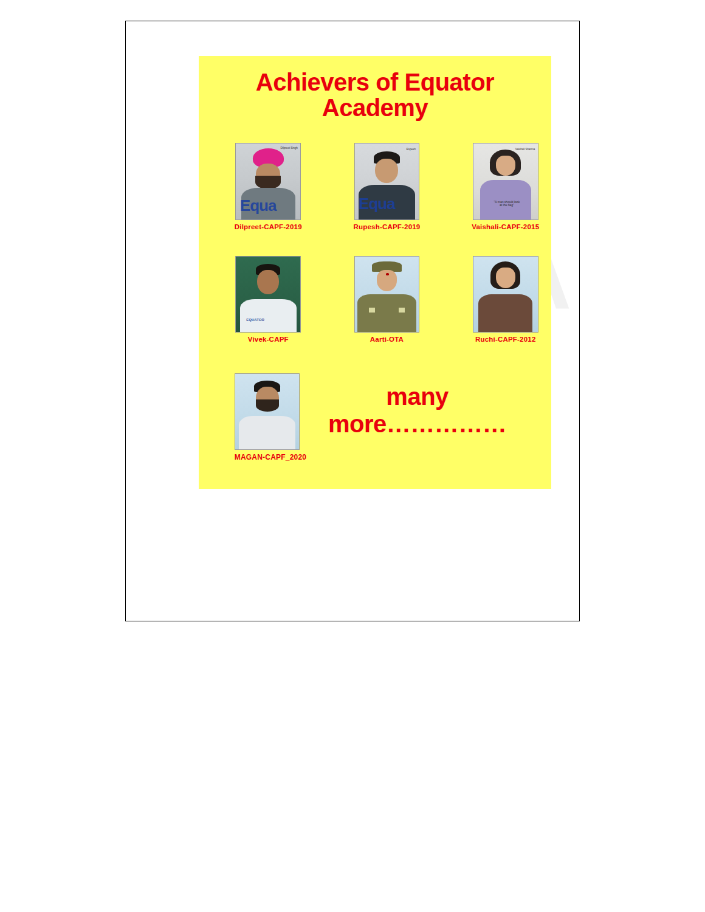AAA
Achievers of Equator Academy
Dilpreet Singh Equa
Dilpreet-CAPF-2019
Rupesh Equa
Rupesh-CAPF-2019
Vaishali Sharma "A man should look at the flag"
Vaishali-CAPF-2015
Ashok-IMA
EQUATOR
Vivek-CAPF
Aarti-OTA
Ruchi-CAPF-2012
Akhilsh-IMA
MAGAN-CAPF_2020
many more……………